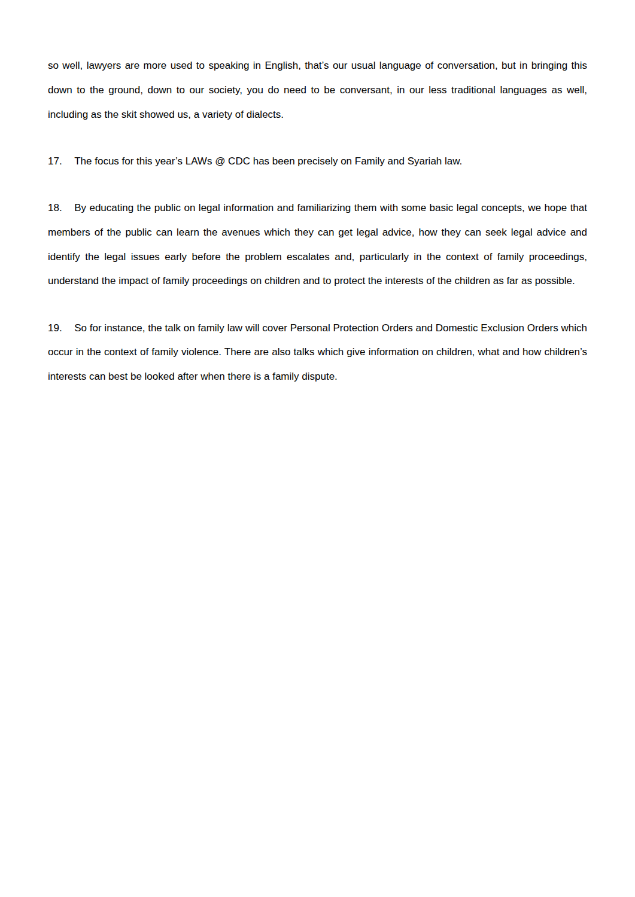so well, lawyers are more used to speaking in English, that’s our usual language of conversation, but in bringing this down to the ground, down to our society, you do need to be conversant, in our less traditional languages as well, including as the skit showed us, a variety of dialects.
17. The focus for this year’s LAWs @ CDC has been precisely on Family and Syariah law.
18. By educating the public on legal information and familiarizing them with some basic legal concepts, we hope that members of the public can learn the avenues which they can get legal advice, how they can seek legal advice and identify the legal issues early before the problem escalates and, particularly in the context of family proceedings, understand the impact of family proceedings on children and to protect the interests of the children as far as possible.
19. So for instance, the talk on family law will cover Personal Protection Orders and Domestic Exclusion Orders which occur in the context of family violence. There are also talks which give information on children, what and how children’s interests can best be looked after when there is a family dispute.